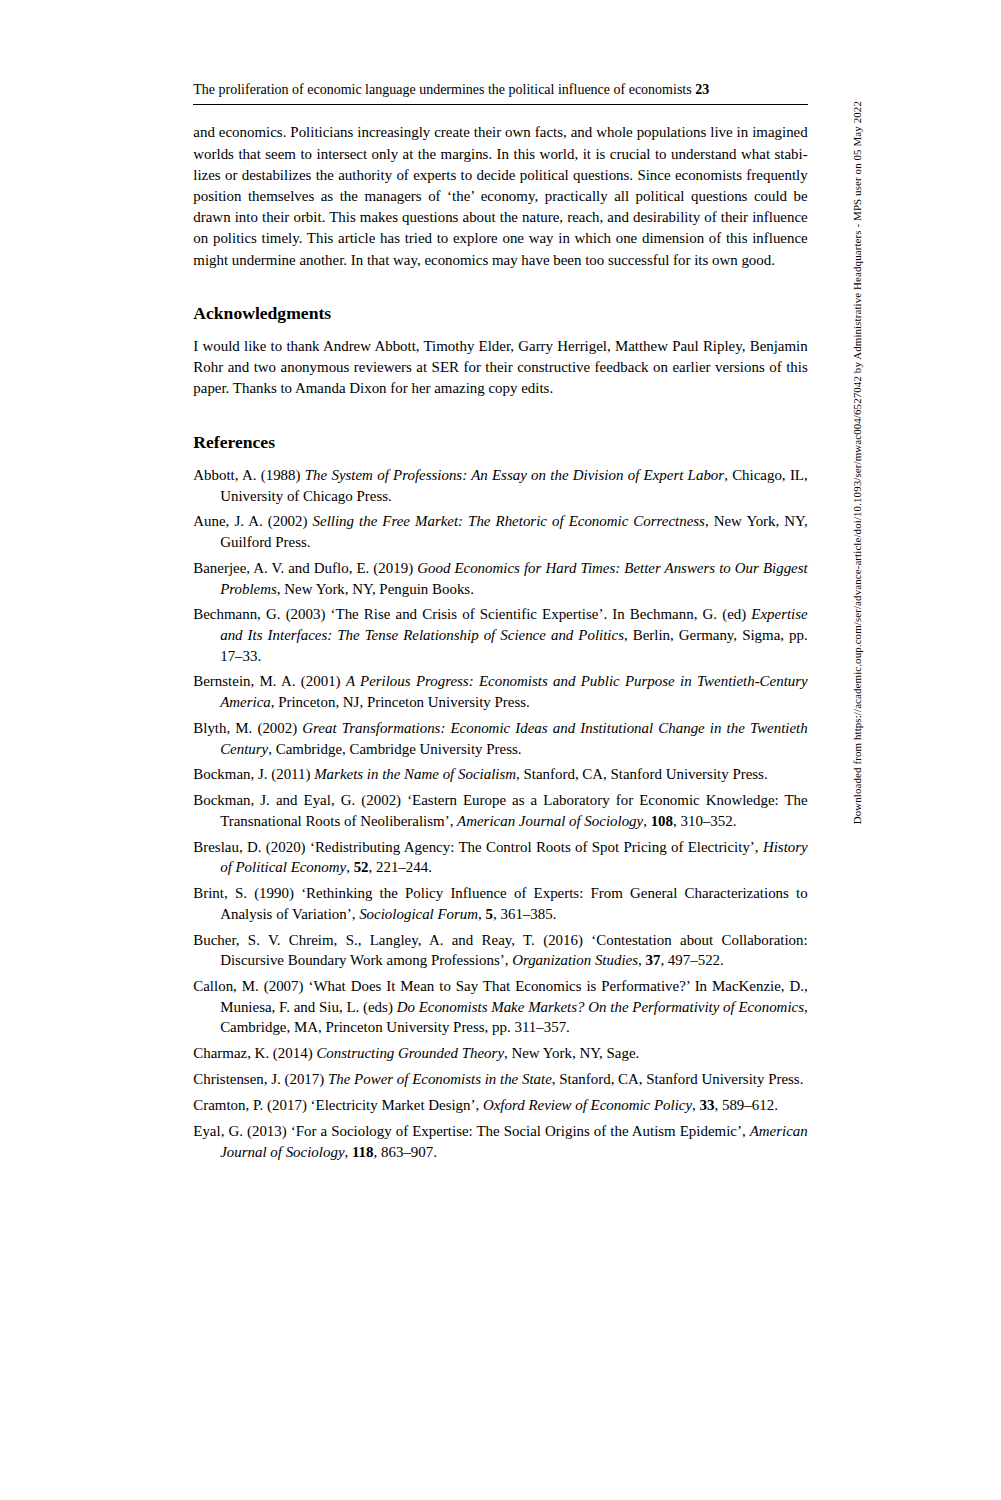Downloaded from https://academic.oup.com/ser/advance-article/doi/10.1093/ser/mwac004/6527042 by Administrative Headquarters - MPS user on 05 May 2022
The proliferation of economic language undermines the political influence of economists 23
and economics. Politicians increasingly create their own facts, and whole populations live in imagined worlds that seem to intersect only at the margins. In this world, it is crucial to understand what stabilizes or destabilizes the authority of experts to decide political questions. Since economists frequently position themselves as the managers of ‘the’ economy, practically all political questions could be drawn into their orbit. This makes questions about the nature, reach, and desirability of their influence on politics timely. This article has tried to explore one way in which one dimension of this influence might undermine another. In that way, economics may have been too successful for its own good.
Acknowledgments
I would like to thank Andrew Abbott, Timothy Elder, Garry Herrigel, Matthew Paul Ripley, Benjamin Rohr and two anonymous reviewers at SER for their constructive feedback on earlier versions of this paper. Thanks to Amanda Dixon for her amazing copy edits.
References
Abbott, A. (1988) The System of Professions: An Essay on the Division of Expert Labor, Chicago, IL, University of Chicago Press.
Aune, J. A. (2002) Selling the Free Market: The Rhetoric of Economic Correctness, New York, NY, Guilford Press.
Banerjee, A. V. and Duflo, E. (2019) Good Economics for Hard Times: Better Answers to Our Biggest Problems, New York, NY, Penguin Books.
Bechmann, G. (2003) ‘The Rise and Crisis of Scientific Expertise’. In Bechmann, G. (ed) Expertise and Its Interfaces: The Tense Relationship of Science and Politics, Berlin, Germany, Sigma, pp. 17–33.
Bernstein, M. A. (2001) A Perilous Progress: Economists and Public Purpose in Twentieth-Century America, Princeton, NJ, Princeton University Press.
Blyth, M. (2002) Great Transformations: Economic Ideas and Institutional Change in the Twentieth Century, Cambridge, Cambridge University Press.
Bockman, J. (2011) Markets in the Name of Socialism, Stanford, CA, Stanford University Press.
Bockman, J. and Eyal, G. (2002) ‘Eastern Europe as a Laboratory for Economic Knowledge: The Transnational Roots of Neoliberalism’, American Journal of Sociology, 108, 310–352.
Breslau, D. (2020) ‘Redistributing Agency: The Control Roots of Spot Pricing of Electricity’, History of Political Economy, 52, 221–244.
Brint, S. (1990) ‘Rethinking the Policy Influence of Experts: From General Characterizations to Analysis of Variation’, Sociological Forum, 5, 361–385.
Bucher, S. V. Chreim, S., Langley, A. and Reay, T. (2016) ‘Contestation about Collaboration: Discursive Boundary Work among Professions’, Organization Studies, 37, 497–522.
Callon, M. (2007) ‘What Does It Mean to Say That Economics is Performative?’ In MacKenzie, D., Muniesa, F. and Siu, L. (eds) Do Economists Make Markets? On the Performativity of Economics, Cambridge, MA, Princeton University Press, pp. 311–357.
Charmaz, K. (2014) Constructing Grounded Theory, New York, NY, Sage.
Christensen, J. (2017) The Power of Economists in the State, Stanford, CA, Stanford University Press.
Cramton, P. (2017) ‘Electricity Market Design’, Oxford Review of Economic Policy, 33, 589–612.
Eyal, G. (2013) ‘For a Sociology of Expertise: The Social Origins of the Autism Epidemic’, American Journal of Sociology, 118, 863–907.